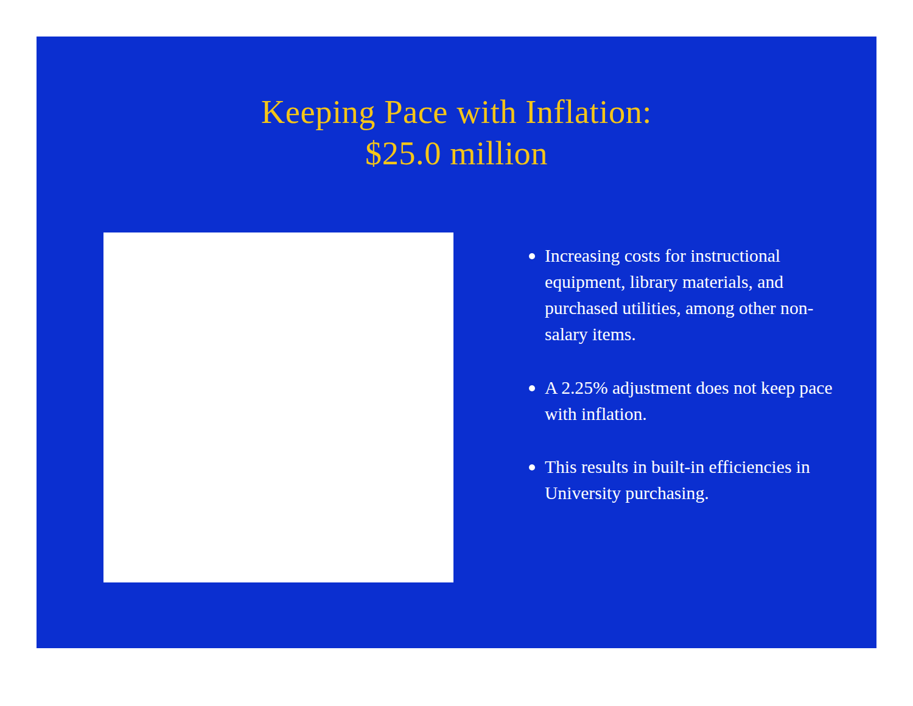Keeping Pace with Inflation:$25.0 million
Instructor assisting students in a university computer lab.
Increasing costs for instructional equipment, library materials, and purchased utilities, among other non-salary items.
A 2.25% adjustment does not keep pace with inflation.
This results in built-in efficiencies in University purchasing.